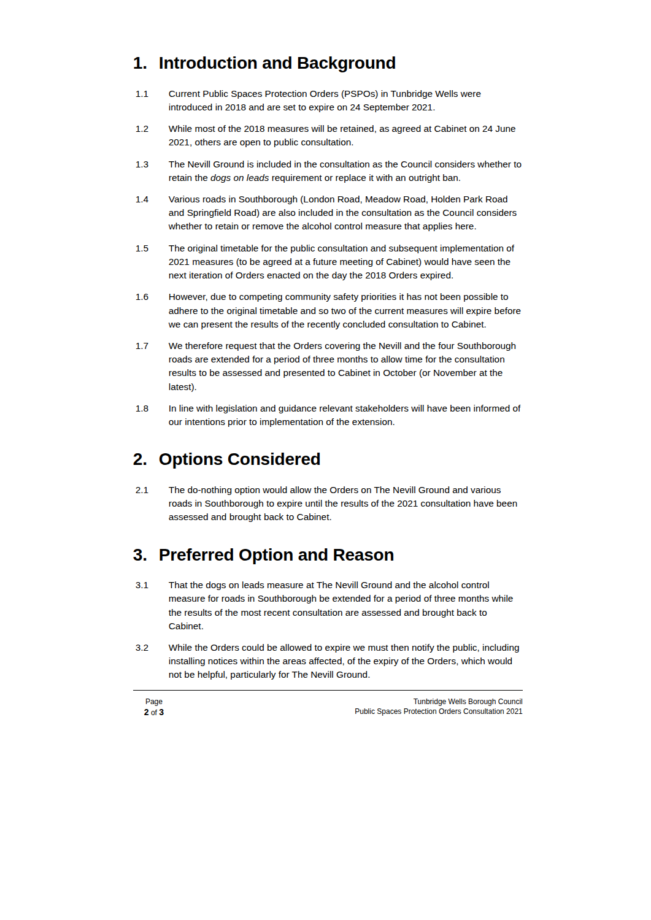1. Introduction and Background
1.1
Current Public Spaces Protection Orders (PSPOs) in Tunbridge Wells were introduced in 2018 and are set to expire on 24 September 2021.
1.2
While most of the 2018 measures will be retained, as agreed at Cabinet on 24 June 2021, others are open to public consultation.
1.3
The Nevill Ground is included in the consultation as the Council considers whether to retain the dogs on leads requirement or replace it with an outright ban.
1.4
Various roads in Southborough (London Road, Meadow Road, Holden Park Road and Springfield Road) are also included in the consultation as the Council considers whether to retain or remove the alcohol control measure that applies here.
1.5
The original timetable for the public consultation and subsequent implementation of 2021 measures (to be agreed at a future meeting of Cabinet) would have seen the next iteration of Orders enacted on the day the 2018 Orders expired.
1.6
However, due to competing community safety priorities it has not been possible to adhere to the original timetable and so two of the current measures will expire before we can present the results of the recently concluded consultation to Cabinet.
1.7
We therefore request that the Orders covering the Nevill and the four Southborough roads are extended for a period of three months to allow time for the consultation results to be assessed and presented to Cabinet in October (or November at the latest).
1.8
In line with legislation and guidance relevant stakeholders will have been informed of our intentions prior to implementation of the extension.
2. Options Considered
2.1
The do-nothing option would allow the Orders on The Nevill Ground and various roads in Southborough to expire until the results of the 2021 consultation have been assessed and brought back to Cabinet.
3. Preferred Option and Reason
3.1
That the dogs on leads measure at The Nevill Ground and the alcohol control measure for roads in Southborough be extended for a period of three months while the results of the most recent consultation are assessed and brought back to Cabinet.
3.2
While the Orders could be allowed to expire we must then notify the public, including installing notices within the areas affected, of the expiry of the Orders, which would not be helpful, particularly for The Nevill Ground.
Page
2 of 3
Tunbridge Wells Borough Council
Public Spaces Protection Orders Consultation 2021